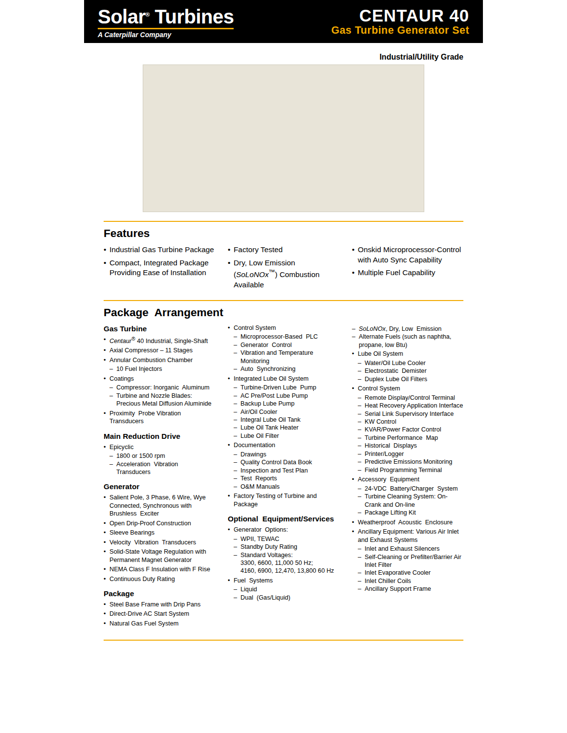Solar® Turbines
A Caterpillar Company
CENTAUR 40
Gas Turbine Generator Set
Industrial/Utility Grade
Features
Industrial Gas Turbine Package
Compact, Integrated Package Providing Ease of Installation
Factory Tested
Dry, Low Emission (SoLoNOx™) Combustion Available
Onskid Microprocessor-Control with Auto Sync Capability
Multiple Fuel Capability
Package Arrangement
Gas Turbine
Centaur® 40 Industrial, Single-Shaft
Axial Compressor – 11 Stages
Annular Combustion Chamber
10 Fuel Injectors
Coatings
Compressor: Inorganic Aluminum
Turbine and Nozzle Blades: Precious Metal Diffusion Aluminide
Proximity Probe Vibration Transducers
Main Reduction Drive
Epicyclic
1800 or 1500 rpm
Acceleration Vibration Transducers
Generator
Salient Pole, 3 Phase, 6 Wire, Wye Connected, Synchronous with Brushless Exciter
Open Drip-Proof Construction
Sleeve Bearings
Velocity Vibration Transducers
Solid-State Voltage Regulation with Permanent Magnet Generator
NEMA Class F Insulation with F Rise
Continuous Duty Rating
Package
Steel Base Frame with Drip Pans
Direct-Drive AC Start System
Natural Gas Fuel System
Control System
Microprocessor-Based PLC
Generator Control
Vibration and Temperature Monitoring
Auto Synchronizing
Integrated Lube Oil System
Turbine-Driven Lube Pump
AC Pre/Post Lube Pump
Backup Lube Pump
Air/Oil Cooler
Integral Lube Oil Tank
Lube Oil Tank Heater
Lube Oil Filter
Documentation
Drawings
Quality Control Data Book
Inspection and Test Plan
Test Reports
O&M Manuals
Factory Testing of Turbine and Package
Optional Equipment/Services
Generator Options:
WPII, TEWAC
Standby Duty Rating
Standard Voltages:
3300, 6600, 11,000 50 Hz;
4160, 6900, 12,470, 13,800 60 Hz
Fuel Systems
Liquid
Dual (Gas/Liquid)
SoLoNOx, Dry, Low Emission
Alternate Fuels (such as naphtha, propane, low Btu)
Lube Oil System
Water/Oil Lube Cooler
Electrostatic Demister
Duplex Lube Oil Filters
Control System
Remote Display/Control Terminal
Heat Recovery Application Interface
Serial Link Supervisory Interface
KW Control
KVAR/Power Factor Control
Turbine Performance Map
Historical Displays
Printer/Logger
Predictive Emissions Monitoring
Field Programming Terminal
Accessory Equipment
24-VDC Battery/Charger System
Turbine Cleaning System: On-Crank and On-line
Package Lifting Kit
Weatherproof Acoustic Enclosure
Ancillary Equipment: Various Air Inlet and Exhaust Systems
Inlet and Exhaust Silencers
Self-Cleaning or Prefilter/Barrier Air Inlet Filter
Inlet Evaporative Cooler
Inlet Chiller Coils
Ancillary Support Frame